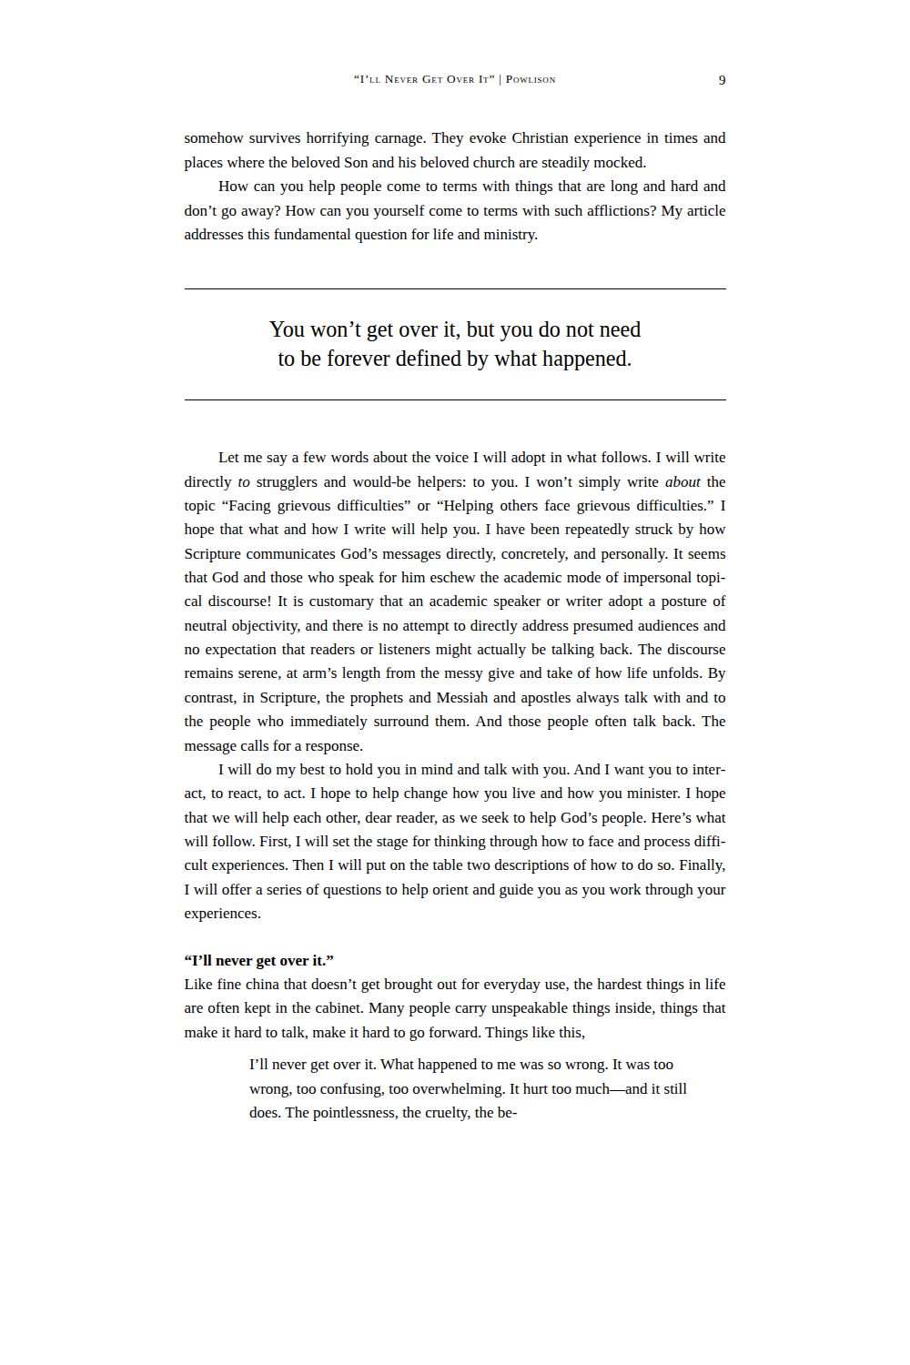“I’ll Never Get Over It” | Powlison 9
somehow survives horrifying carnage. They evoke Christian experience in times and places where the beloved Son and his beloved church are steadily mocked.
How can you help people come to terms with things that are long and hard and don’t go away? How can you yourself come to terms with such afflictions? My article addresses this fundamental question for life and ministry.
You won’t get over it, but you do not need
to be forever defined by what happened.
Let me say a few words about the voice I will adopt in what follows. I will write directly to strugglers and would-be helpers: to you. I won’t simply write about the topic “Facing grievous difficulties” or “Helping others face grievous difficulties.” I hope that what and how I write will help you. I have been repeatedly struck by how Scripture communicates God’s messages directly, concretely, and personally. It seems that God and those who speak for him eschew the academic mode of impersonal topical discourse! It is customary that an academic speaker or writer adopt a posture of neutral objectivity, and there is no attempt to directly address presumed audiences and no expectation that readers or listeners might actually be talking back. The discourse remains serene, at arm’s length from the messy give and take of how life unfolds. By contrast, in Scripture, the prophets and Messiah and apostles always talk with and to the people who immediately surround them. And those people often talk back. The message calls for a response.
I will do my best to hold you in mind and talk with you. And I want you to interact, to react, to act. I hope to help change how you live and how you minister. I hope that we will help each other, dear reader, as we seek to help God’s people. Here’s what will follow. First, I will set the stage for thinking through how to face and process difficult experiences. Then I will put on the table two descriptions of how to do so. Finally, I will offer a series of questions to help orient and guide you as you work through your experiences.
“I’ll never get over it.”
Like fine china that doesn’t get brought out for everyday use, the hardest things in life are often kept in the cabinet. Many people carry unspeakable things inside, things that make it hard to talk, make it hard to go forward. Things like this,
I’ll never get over it. What happened to me was so wrong. It was too wrong, too confusing, too overwhelming. It hurt too much—and it still does. The pointlessness, the cruelty, the be-